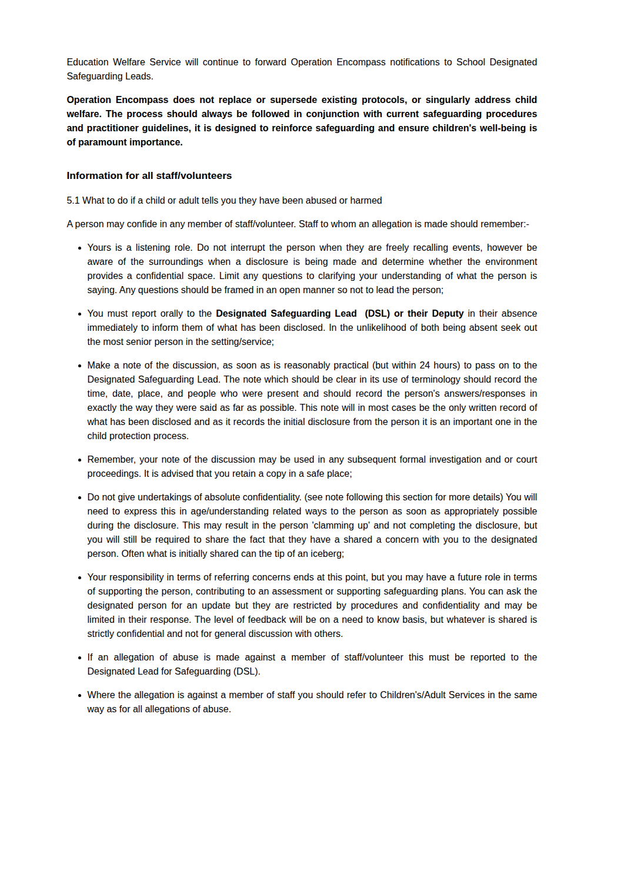Education Welfare Service will continue to forward Operation Encompass notifications to School Designated Safeguarding Leads.
Operation Encompass does not replace or supersede existing protocols, or singularly address child welfare. The process should always be followed in conjunction with current safeguarding procedures and practitioner guidelines, it is designed to reinforce safeguarding and ensure children's well-being is of paramount importance.
Information for all staff/volunteers
5.1 What to do if a child or adult tells you they have been abused or harmed
A person may confide in any member of staff/volunteer. Staff to whom an allegation is made should remember:-
Yours is a listening role. Do not interrupt the person when they are freely recalling events, however be aware of the surroundings when a disclosure is being made and determine whether the environment provides a confidential space. Limit any questions to clarifying your understanding of what the person is saying. Any questions should be framed in an open manner so not to lead the person;
You must report orally to the Designated Safeguarding Lead (DSL) or their Deputy in their absence immediately to inform them of what has been disclosed. In the unlikelihood of both being absent seek out the most senior person in the setting/service;
Make a note of the discussion, as soon as is reasonably practical (but within 24 hours) to pass on to the Designated Safeguarding Lead. The note which should be clear in its use of terminology should record the time, date, place, and people who were present and should record the person's answers/responses in exactly the way they were said as far as possible. This note will in most cases be the only written record of what has been disclosed and as it records the initial disclosure from the person it is an important one in the child protection process.
Remember, your note of the discussion may be used in any subsequent formal investigation and or court proceedings. It is advised that you retain a copy in a safe place;
Do not give undertakings of absolute confidentiality. (see note following this section for more details) You will need to express this in age/understanding related ways to the person as soon as appropriately possible during the disclosure. This may result in the person 'clamming up' and not completing the disclosure, but you will still be required to share the fact that they have a shared a concern with you to the designated person. Often what is initially shared can the tip of an iceberg;
Your responsibility in terms of referring concerns ends at this point, but you may have a future role in terms of supporting the person, contributing to an assessment or supporting safeguarding plans. You can ask the designated person for an update but they are restricted by procedures and confidentiality and may be limited in their response. The level of feedback will be on a need to know basis, but whatever is shared is strictly confidential and not for general discussion with others.
If an allegation of abuse is made against a member of staff/volunteer this must be reported to the Designated Lead for Safeguarding (DSL).
Where the allegation is against a member of staff you should refer to Children's/Adult Services in the same way as for all allegations of abuse.